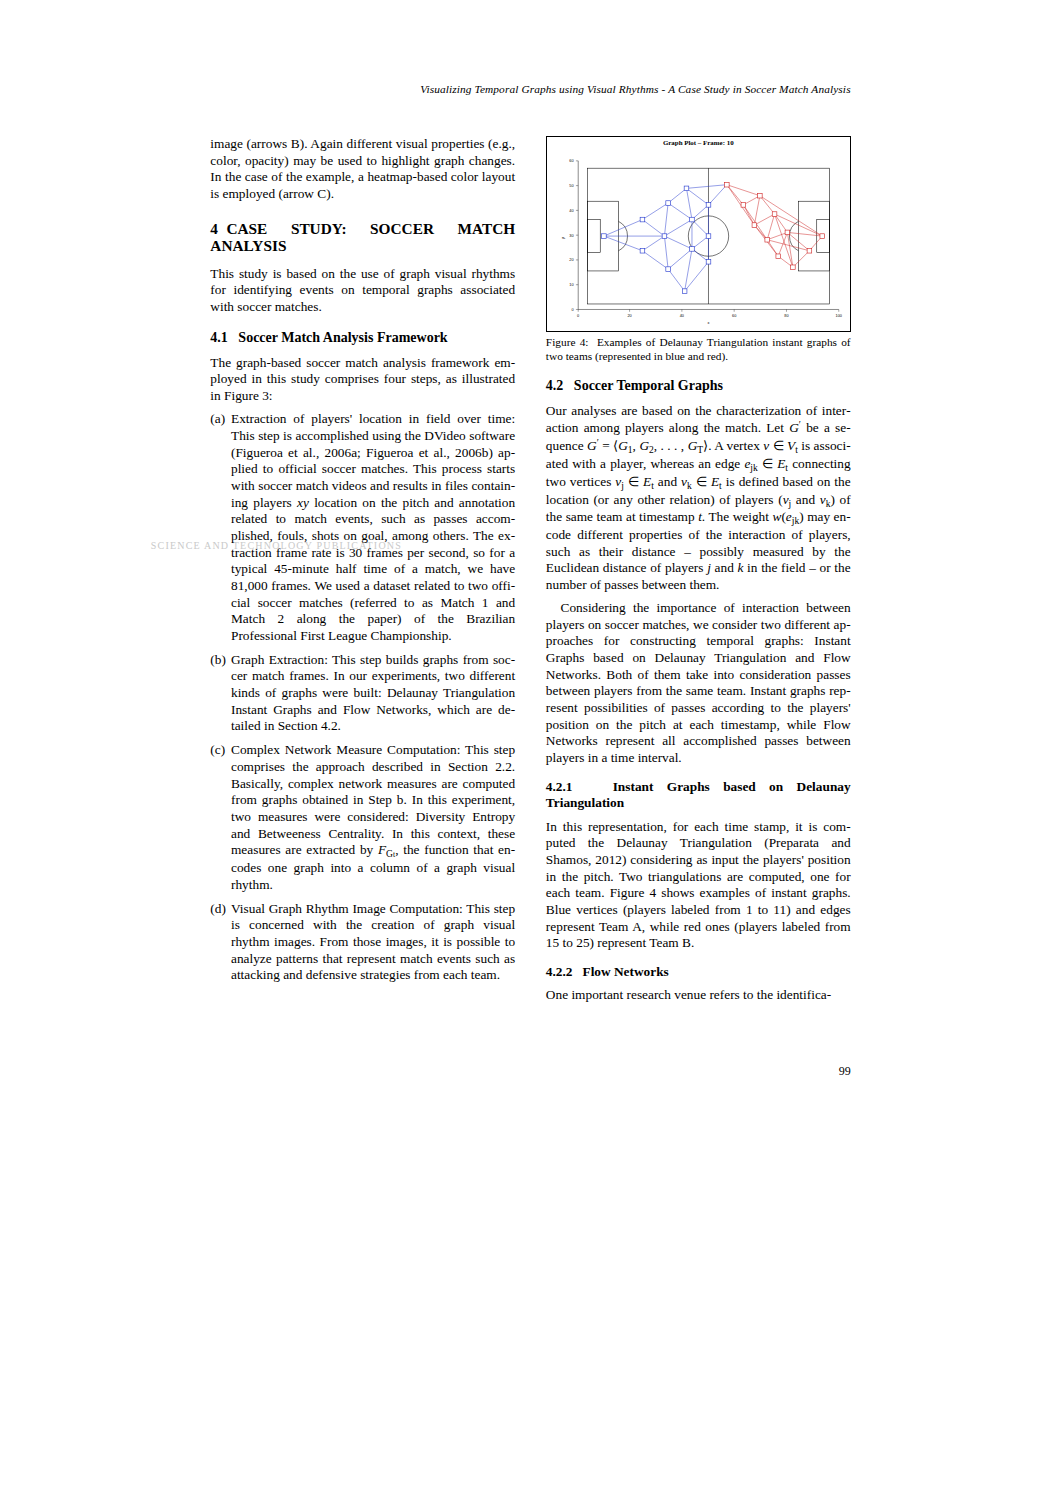Visualizing Temporal Graphs using Visual Rhythms - A Case Study in Soccer Match Analysis
SCIENCE AND TECHNOLOGY PUBLICATIONS
image (arrows B). Again different visual properties (e.g., color, opacity) may be used to highlight graph changes. In the case of the example, a heatmap-based color layout is employed (arrow C).
4 CASE STUDY: SOCCER MATCH ANALYSIS
This study is based on the use of graph visual rhythms for identifying events on temporal graphs associated with soccer matches.
4.1 Soccer Match Analysis Framework
The graph-based soccer match analysis framework employed in this study comprises four steps, as illustrated in Figure 3:
(a) Extraction of players' location in field over time: This step is accomplished using the DVideo software (Figueroa et al., 2006a; Figueroa et al., 2006b) applied to official soccer matches. This process starts with soccer match videos and results in files containing players xy location on the pitch and annotation related to match events, such as passes accomplished, fouls, shots on goal, among others. The extraction frame rate is 30 frames per second, so for a typical 45-minute half time of a match, we have 81,000 frames. We used a dataset related to two official soccer matches (referred to as Match 1 and Match 2 along the paper) of the Brazilian Professional First League Championship.
(b) Graph Extraction: This step builds graphs from soccer match frames. In our experiments, two different kinds of graphs were built: Delaunay Triangulation Instant Graphs and Flow Networks, which are detailed in Section 4.2.
(c) Complex Network Measure Computation: This step comprises the approach described in Section 2.2. Basically, complex network measures are computed from graphs obtained in Step b. In this experiment, two measures were considered: Diversity Entropy and Betweeness Centrality. In this context, these measures are extracted by FGt, the function that encodes one graph into a column of a graph visual rhythm.
(d) Visual Graph Rhythm Image Computation: This step is concerned with the creation of graph visual rhythm images. From those images, it is possible to analyze patterns that represent match events such as attacking and defensive strategies from each team.
Graph Plot – Frame: 10
0 10 20 30 40 50 60 y 0 20 40 60 80 100 x
Figure 4: Examples of Delaunay Triangulation instant graphs of two teams (represented in blue and red).
4.2 Soccer Temporal Graphs
Our analyses are based on the characterization of interaction among players along the match. Let G′ be a sequence G′ = ⟨G 1, G 2, . . . , GT⟩. A vertex v ∈ Vt is associated with a player, whereas an edge ejk ∈ Et connecting two vertices vj ∈ Et and vk ∈ Et is defined based on the location (or any other relation) of players (vj and vk) of the same team at timestamp t. The weight w(ejk) may encode different properties of the interaction of players, such as their distance – possibly measured by the Euclidean distance of players j and k in the field – or the number of passes between them.
Considering the importance of interaction between players on soccer matches, we consider two different approaches for constructing temporal graphs: Instant Graphs based on Delaunay Triangulation and Flow Networks. Both of them take into consideration passes between players from the same team. Instant graphs represent possibilities of passes according to the players' position on the pitch at each timestamp, while Flow Networks represent all accomplished passes between players in a time interval.
4.2.1 Instant Graphs based on Delaunay Triangulation
In this representation, for each time stamp, it is computed the Delaunay Triangulation (Preparata and Shamos, 2012) considering as input the players' position in the pitch. Two triangulations are computed, one for each team. Figure 4 shows examples of instant graphs. Blue vertices (players labeled from 1 to 11) and edges represent Team A, while red ones (players labeled from 15 to 25) represent Team B.
4.2.2 Flow Networks
One important research venue refers to the identifica-
99